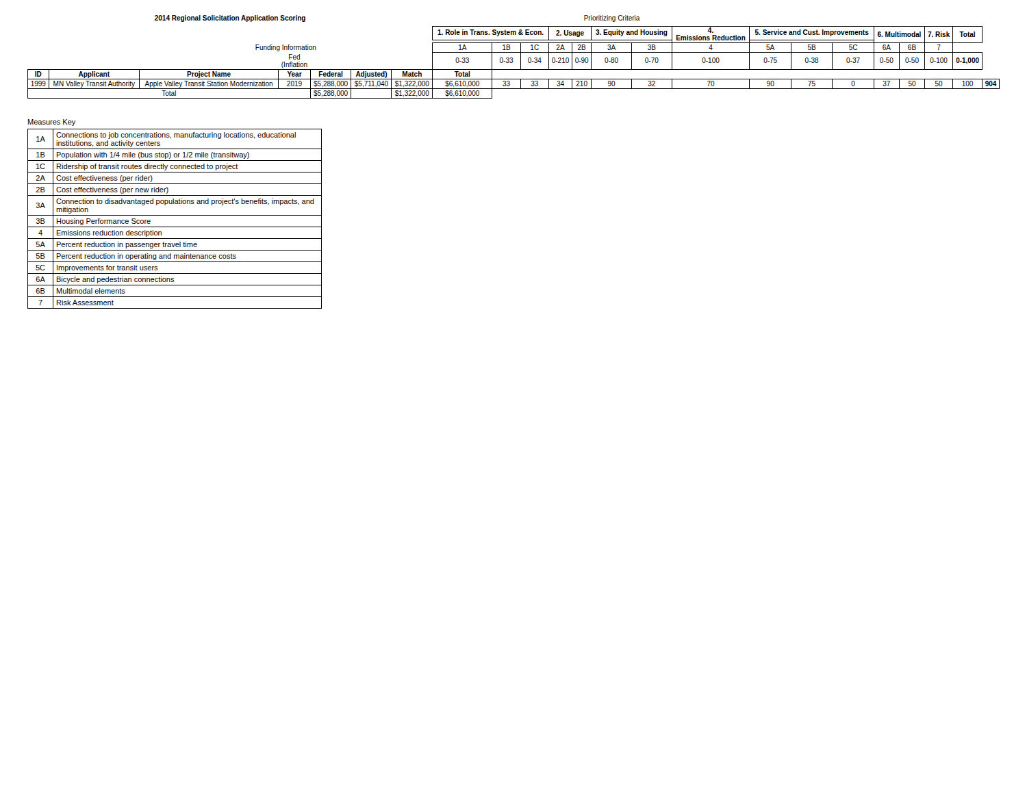| 2014 Regional Solicitation Application Scoring | Prioritizing Criteria |
| | 1. Role in Trans. System & Econ. | 2. Usage | 3. Equity and Housing | 4. Emissions Reduction | 5. Service and Cust. Improvements | 6. Multimodal | 7. Risk | Total |
| | Funding Information | 1A | 1B | 1C | 2A | 2B | 3A | 3B | 4 | 5A | 5B | 5C | 6A | 6B | 7 | |
| | | | | Fed (Inflation | | | | 0-33 | 0-33 | 0-34 | 0-210 | 0-90 | 0-80 | 0-70 | 0-100 | 0-75 | 0-38 | 0-37 | 0-50 | 0-50 | 0-100 | 0-1,000 |
| ID | Applicant | Project Name | Year | Federal | Adjusted) | Match | Total | |
| 1999 | MN Valley Transit Authority | Apple Valley Transit Station Modernization | 2019 | $5,288,000 | $5,711,040 | $1,322,000 | $6,610,000 | 33 | 33 | 34 | 210 | 90 | 32 | 70 | 90 | 75 | 0 | 37 | 50 | 50 | 100 | 904 |
| Total | $5,288,000 | | $1,322,000 | $6,610,000 | |
Measures Key
| 1A | Connections to job concentrations, manufacturing locations, educational institutions, and activity centers |
| 1B | Population with 1/4 mile (bus stop) or 1/2 mile (transitway) |
| 1C | Ridership of transit routes directly connected to project |
| 2A | Cost effectiveness (per rider) |
| 2B | Cost effectiveness (per new rider) |
| 3A | Connection to disadvantaged populations and project's benefits, impacts, and mitigation |
| 3B | Housing Performance Score |
| 4 | Emissions reduction description |
| 5A | Percent reduction in passenger travel time |
| 5B | Percent reduction in operating and maintenance costs |
| 5C | Improvements for transit users |
| 6A | Bicycle and pedestrian connections |
| 6B | Multimodal elements |
| 7 | Risk Assessment |